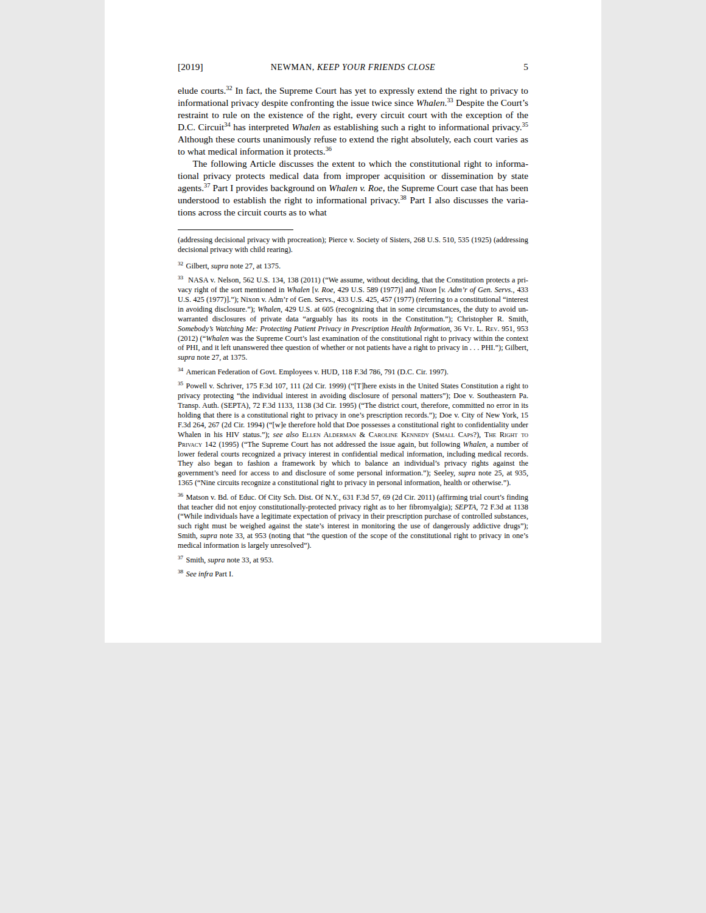[2019]
Newman, Keep Your Friends Close
5
elude courts.32 In fact, the Supreme Court has yet to expressly extend the right to privacy to informational privacy despite confronting the issue twice since Whalen.33 Despite the Court’s restraint to rule on the existence of the right, every circuit court with the exception of the D.C. Circuit34 has interpreted Whalen as establishing such a right to informational privacy.35 Although these courts unanimously refuse to extend the right absolutely, each court varies as to what medical information it protects.36
The following Article discusses the extent to which the constitutional right to informational privacy protects medical data from improper acquisition or dissemination by state agents.37 Part I provides background on Whalen v. Roe, the Supreme Court case that has been understood to establish the right to informational privacy.38 Part I also discusses the variations across the circuit courts as to what
(addressing decisional privacy with procreation); Pierce v. Society of Sisters, 268 U.S. 510, 535 (1925) (addressing decisional privacy with child rearing).
32 Gilbert, supra note 27, at 1375.
33 NASA v. Nelson, 562 U.S. 134, 138 (2011) (“We assume, without deciding, that the Constitution protects a privacy right of the sort mentioned in Whalen [v. Roe, 429 U.S. 589 (1977)] and Nixon [v. Adm’r of Gen. Servs., 433 U.S. 425 (1977)].”); Nixon v. Adm’r of Gen. Servs., 433 U.S. 425, 457 (1977) (referring to a constitutional “interest in avoiding disclosure.”); Whalen, 429 U.S. at 605 (recognizing that in some circumstances, the duty to avoid unwarranted disclosures of private data “arguably has its roots in the Constitution.”); Christopher R. Smith, Somebody’s Watching Me: Protecting Patient Privacy in Prescription Health Information, 36 Vt. L. Rev. 951, 953 (2012) (“Whalen was the Supreme Court’s last examination of the constitutional right to privacy within the context of PHI, and it left unanswered thee question of whether or not patients have a right to privacy in . . . PHI.”); Gilbert, supra note 27, at 1375.
34 American Federation of Govt. Employees v. HUD, 118 F.3d 786, 791 (D.C. Cir. 1997).
35 Powell v. Schriver, 175 F.3d 107, 111 (2d Cir. 1999) (“[T]here exists in the United States Constitution a right to privacy protecting “the individual interest in avoiding disclosure of personal matters”); Doe v. Southeastern Pa. Transp. Auth. (SEPTA), 72 F.3d 1133, 1138 (3d Cir. 1995) (“The district court, therefore, committed no error in its holding that there is a constitutional right to privacy in one’s prescription records.”); Doe v. City of New York, 15 F.3d 264, 267 (2d Cir. 1994) (“[w]e therefore hold that Doe possesses a constitutional right to confidentiality under Whalen in his HIV status.”); see also Ellen Alderman & Caroline Kennedy (Small Caps?), The Right to Privacy 142 (1995) (“The Supreme Court has not addressed the issue again, but following Whalen, a number of lower federal courts recognized a privacy interest in confidential medical information, including medical records. They also began to fashion a framework by which to balance an individual’s privacy rights against the government’s need for access to and disclosure of some personal information.”); Seeley, supra note 25, at 935, 1365 (“Nine circuits recognize a constitutional right to privacy in personal information, health or otherwise.”).
36 Matson v. Bd. of Educ. Of City Sch. Dist. Of N.Y., 631 F.3d 57, 69 (2d Cir. 2011) (affirming trial court’s finding that teacher did not enjoy constitutionally-protected privacy right as to her fibromyalgia); SEPTA, 72 F.3d at 1138 (“While individuals have a legitimate expectation of privacy in their prescription purchase of controlled substances, such right must be weighed against the state’s interest in monitoring the use of dangerously addictive drugs”); Smith, supra note 33, at 953 (noting that “the question of the scope of the constitutional right to privacy in one’s medical information is largely unresolved”).
37 Smith, supra note 33, at 953.
38 See infra Part I.